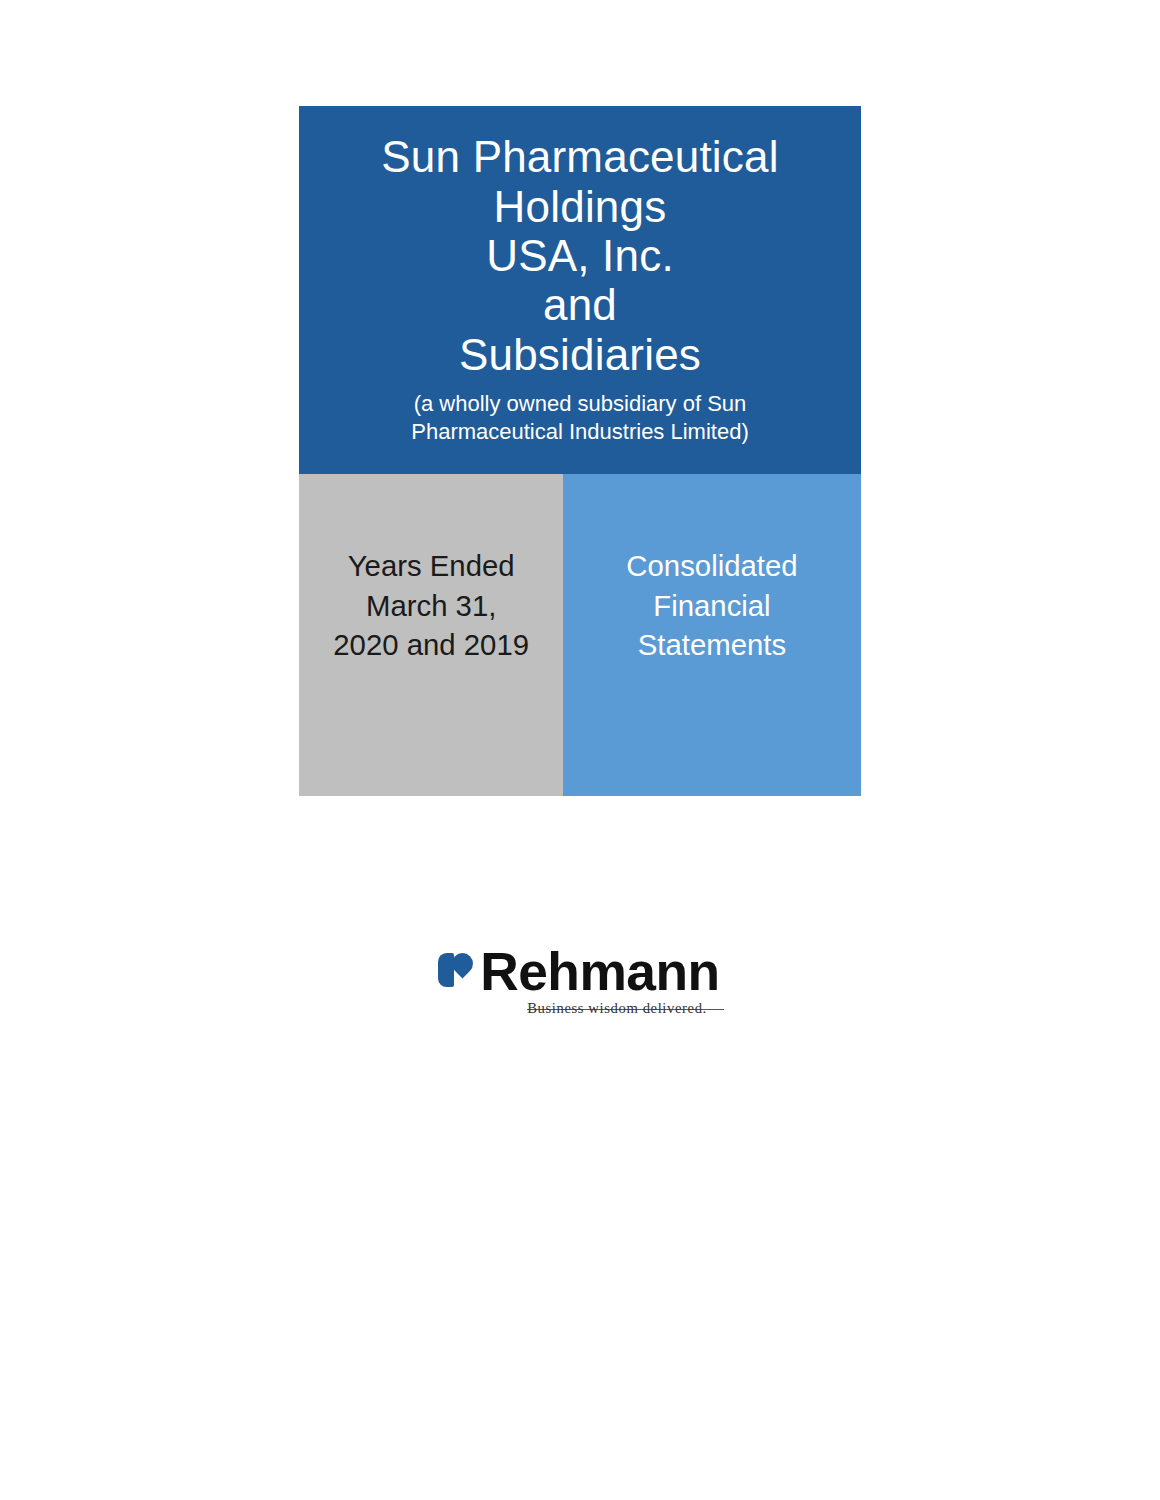Sun Pharmaceutical Holdings
USA, Inc.
and
Subsidiaries
(a wholly owned subsidiary of Sun
Pharmaceutical Industries Limited)
Years Ended
March 31,
2020 and 2019
Consolidated
Financial
Statements
Rehmann
Business wisdom delivered.